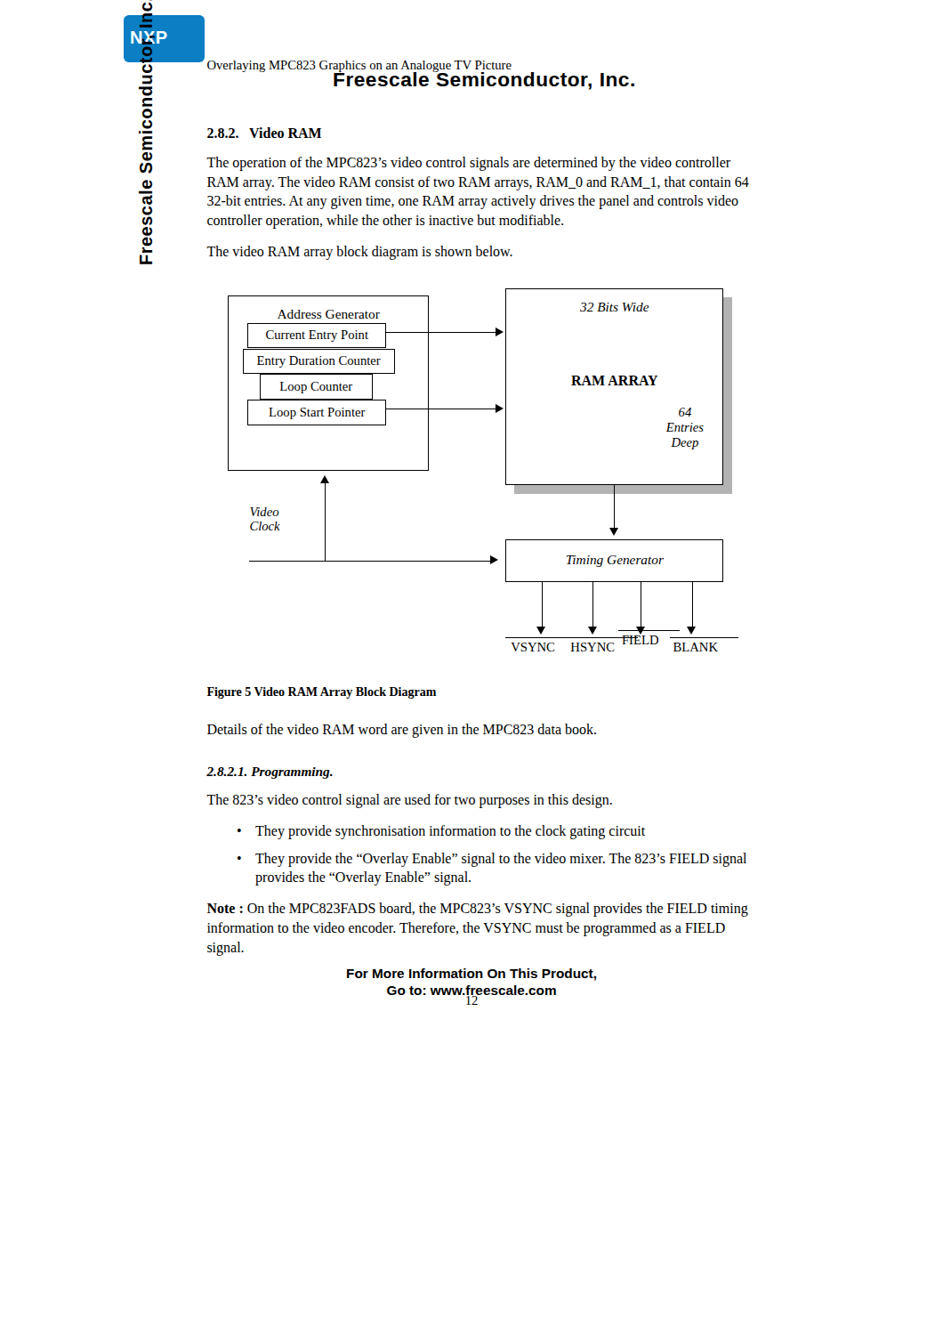Overlaying MPC823 Graphics on an Analogue TV Picture
Freescale Semiconductor, Inc.
Freescale Semiconductor, Inc.
2.8.2. Video RAM
The operation of the MPC823’s video control signals are determined by the video controller RAM array. The video RAM consist of two RAM arrays, RAM_0 and RAM_1, that contain 64 32-bit entries. At any given time, one RAM array actively drives the panel and controls video controller operation, while the other is inactive but modifiable.
The video RAM array block diagram is shown below.
Address Generator
Current Entry Point
Entry Duration Counter
Loop Counter
Loop Start Pointer
32 Bits Wide
RAM ARRAY
64
Entries
Deep
Timing Generator
Video
Clock
VSYNC
HSYNC
FIELD
BLANK
Figure 5 Video RAM Array Block Diagram
Details of the video RAM word are given in the MPC823 data book.
2.8.2.1. Programming.
The 823’s video control signal are used for two purposes in this design.
They provide synchronisation information to the clock gating circuit
They provide the “Overlay Enable” signal to the video mixer. The 823’s FIELD signal provides the “Overlay Enable” signal.
Note : On the MPC823FADS board, the MPC823’s VSYNC signal provides the FIELD timing information to the video encoder. Therefore, the VSYNC must be programmed as a FIELD signal.
For More Information On This Product,
Go to: www.freescale.com
12